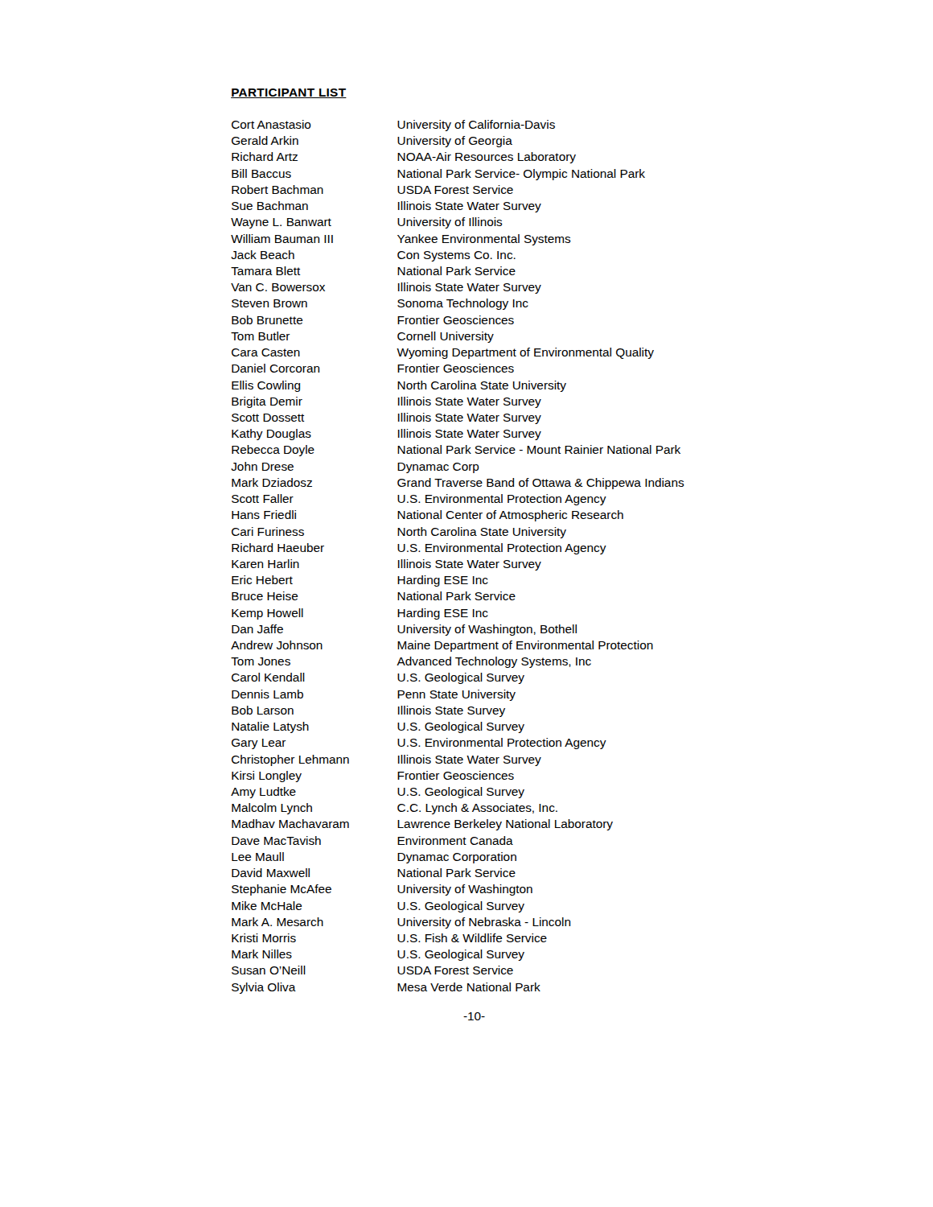PARTICIPANT LIST
| Cort Anastasio | University of California-Davis |
| Gerald Arkin | University of Georgia |
| Richard Artz | NOAA-Air Resources Laboratory |
| Bill Baccus | National Park Service- Olympic National Park |
| Robert Bachman | USDA Forest Service |
| Sue Bachman | Illinois State Water Survey |
| Wayne L. Banwart | University of Illinois |
| William Bauman III | Yankee Environmental Systems |
| Jack Beach | Con Systems Co. Inc. |
| Tamara Blett | National Park Service |
| Van C. Bowersox | Illinois State Water Survey |
| Steven Brown | Sonoma Technology Inc |
| Bob Brunette | Frontier Geosciences |
| Tom Butler | Cornell University |
| Cara Casten | Wyoming Department of Environmental Quality |
| Daniel Corcoran | Frontier Geosciences |
| Ellis Cowling | North Carolina State University |
| Brigita Demir | Illinois State Water Survey |
| Scott Dossett | Illinois State Water Survey |
| Kathy Douglas | Illinois State Water Survey |
| Rebecca Doyle | National Park Service - Mount Rainier National Park |
| John Drese | Dynamac Corp |
| Mark Dziadosz | Grand Traverse Band of Ottawa & Chippewa Indians |
| Scott Faller | U.S. Environmental Protection Agency |
| Hans Friedli | National Center of Atmospheric Research |
| Cari Furiness | North Carolina State University |
| Richard Haeuber | U.S. Environmental Protection Agency |
| Karen Harlin | Illinois State Water Survey |
| Eric Hebert | Harding ESE Inc |
| Bruce Heise | National Park Service |
| Kemp Howell | Harding ESE Inc |
| Dan Jaffe | University of Washington, Bothell |
| Andrew Johnson | Maine Department of Environmental Protection |
| Tom Jones | Advanced Technology Systems, Inc |
| Carol Kendall | U.S. Geological Survey |
| Dennis Lamb | Penn State University |
| Bob Larson | Illinois State Survey |
| Natalie Latysh | U.S. Geological Survey |
| Gary Lear | U.S. Environmental Protection Agency |
| Christopher Lehmann | Illinois State Water Survey |
| Kirsi Longley | Frontier Geosciences |
| Amy Ludtke | U.S. Geological Survey |
| Malcolm Lynch | C.C. Lynch & Associates, Inc. |
| Madhav Machavaram | Lawrence Berkeley National Laboratory |
| Dave MacTavish | Environment Canada |
| Lee Maull | Dynamac Corporation |
| David Maxwell | National Park Service |
| Stephanie McAfee | University of Washington |
| Mike McHale | U.S. Geological Survey |
| Mark A. Mesarch | University of Nebraska - Lincoln |
| Kristi Morris | U.S. Fish & Wildlife Service |
| Mark Nilles | U.S. Geological Survey |
| Susan O’Neill | USDA Forest Service |
| Sylvia Oliva | Mesa Verde National Park |
-10-